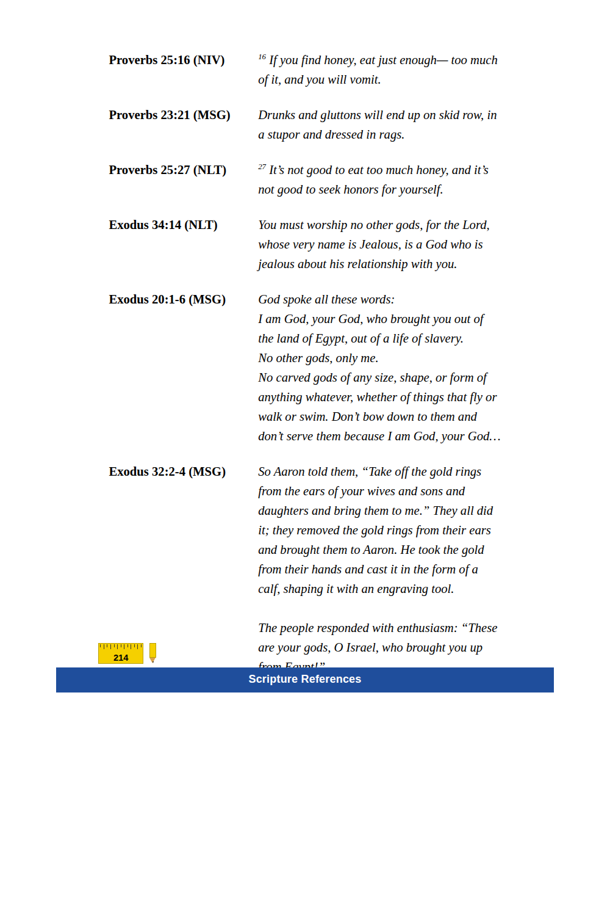| Proverbs 25:16 (NIV) | 16 If you find honey, eat just enough— too much of it, and you will vomit. |
| Proverbs 23:21 (MSG) | Drunks and gluttons will end up on skid row, in a stupor and dressed in rags. |
| Proverbs 25:27 (NLT) | 27 It’s not good to eat too much honey, and it’s not good to seek honors for yourself. |
| Exodus 34:14 (NLT) | You must worship no other gods, for the Lord, whose very name is Jealous, is a God who is jealous about his relationship with you. |
| Exodus 20:1-6 (MSG) | God spoke all these words: I am God, your God, who brought you out of the land of Egypt, out of a life of slavery. No other gods, only me. No carved gods of any size, shape, or form of anything whatever, whether of things that fly or walk or swim. Don’t bow down to them and don’t serve them because I am God, your God… |
| Exodus 32:2-4 (MSG) | So Aaron told them, “Take off the gold rings from the ears of your wives and sons and daughters and bring them to me.” They all did it; they removed the gold rings from their ears and brought them to Aaron. He took the gold from their hands and cast it in the form of a calf, shaping it with an engraving tool. The people responded with enthusiasm: “These are your gods, O Israel, who brought you up from Egypt!” |
214
Scripture References